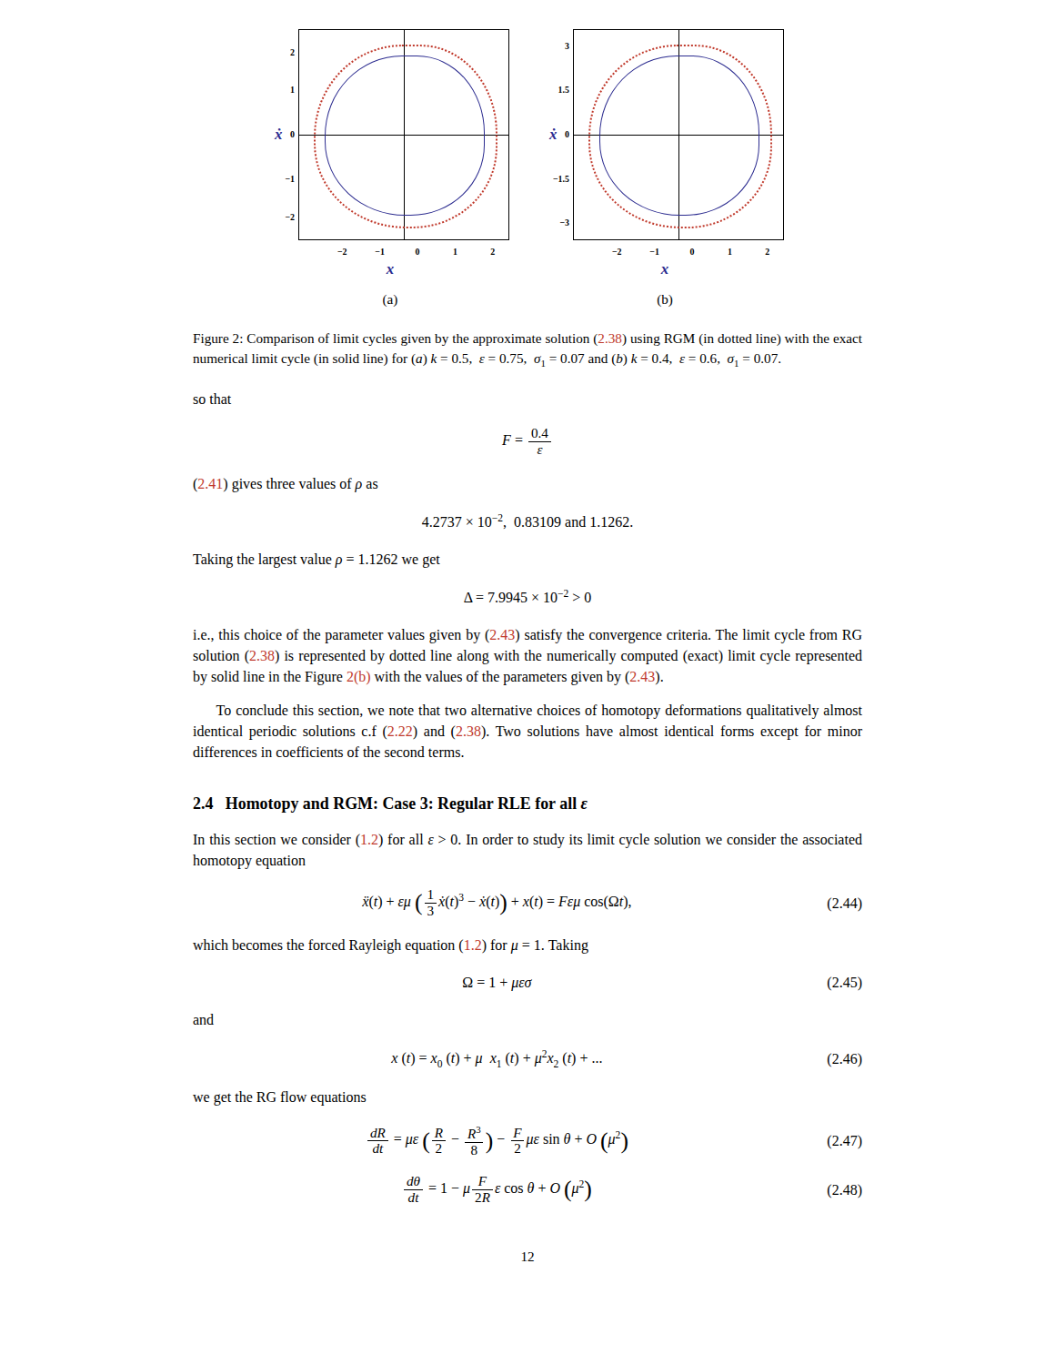ẋ
2 1 0 −1 −2
−2 −1 0 1 2
x
(a)
ẋ
3 1.5 0 −1.5 −3
−2 −1 0 1 2
x
(b)
Figure 2: Comparison of limit cycles given by the approximate solution (2.38) using RGM (in dotted line) with the exact numerical limit cycle (in solid line) for (a) k = 0.5, ε = 0.75, σ1 = 0.07 and (b) k = 0.4, ε = 0.6, σ1 = 0.07.
so that
F = 0.4 ε
(2.41) gives three values of ρ as
4.2737 × 10−2, 0.83109 and 1.1262.
Taking the largest value ρ = 1.1262 we get
Δ = 7.9945 × 10−2 > 0
i.e., this choice of the parameter values given by (2.43) satisfy the convergence criteria. The limit cycle from RG solution (2.38) is represented by dotted line along with the numerically computed (exact) limit cycle represented by solid line in the Figure 2(b) with the values of the parameters given by (2.43).
To conclude this section, we note that two alternative choices of homotopy deformations qualitatively almost identical periodic solutions c.f (2.22) and (2.38). Two solutions have almost identical forms except for minor differences in coefficients of the second terms.
2.4 Homotopy and RGM: Case 3: Regular RLE for all ε
In this section we consider (1.2) for all ε > 0. In order to study its limit cycle solution we consider the associated homotopy equation
ẍ(t) + εμ (13 ẋ(t)3 − ẋ(t)) + x(t) = Fεμ cos(Ωt),
(2.44)
which becomes the forced Rayleigh equation (1.2) for μ = 1. Taking
Ω = 1 + μεσ
(2.45)
and
x (t) = x0 (t) + μ x1 (t) + μ2x2 (t) + ...
(2.46)
we get the RG flow equations
dR dt = με (R 2 − R38) − F 2 με sin θ + O (μ2)
(2.47)
dθ dt = 1 − μF 2R ε cos θ + O (μ2)
(2.48)
12